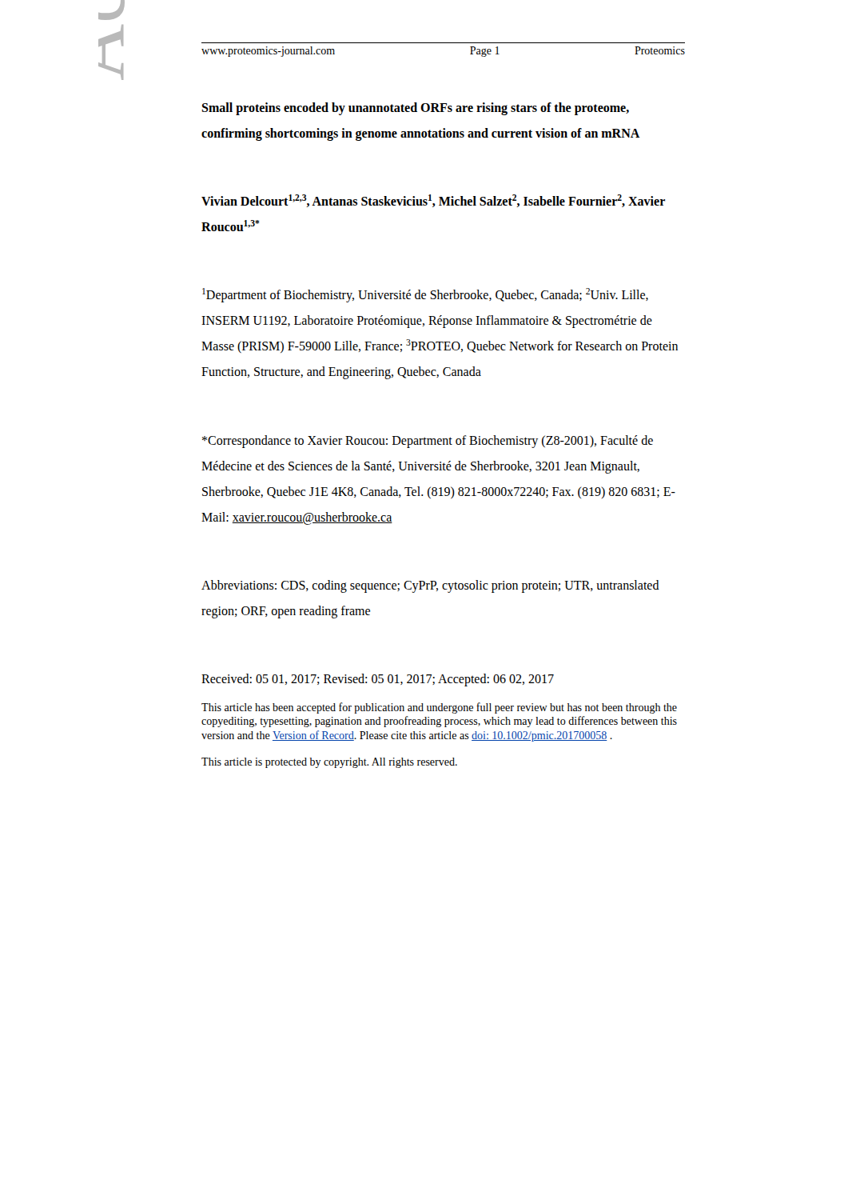Accepted Article
www.proteomics-journal.com Page 1 Proteomics
Small proteins encoded by unannotated ORFs are rising stars of the proteome, confirming shortcomings in genome annotations and current vision of an mRNA
Vivian Delcourt1,2,3, Antanas Staskevicius1, Michel Salzet2, Isabelle Fournier2, Xavier Roucou1,3*
1Department of Biochemistry, Université de Sherbrooke, Quebec, Canada; 2Univ. Lille, INSERM U1192, Laboratoire Protéomique, Réponse Inflammatoire & Spectrométrie de Masse (PRISM) F-59000 Lille, France; 3PROTEO, Quebec Network for Research on Protein Function, Structure, and Engineering, Quebec, Canada
*Correspondance to Xavier Roucou: Department of Biochemistry (Z8-2001), Faculté de Médecine et des Sciences de la Santé, Université de Sherbrooke, 3201 Jean Mignault, Sherbrooke, Quebec J1E 4K8, Canada, Tel. (819) 821-8000x72240; Fax. (819) 820 6831; E-Mail: xavier.roucou@usherbrooke.ca
Abbreviations: CDS, coding sequence; CyPrP, cytosolic prion protein; UTR, untranslated region; ORF, open reading frame
Received: 05 01, 2017; Revised: 05 01, 2017; Accepted: 06 02, 2017
This article has been accepted for publication and undergone full peer review but has not been through the copyediting, typesetting, pagination and proofreading process, which may lead to differences between this version and the Version of Record. Please cite this article as doi: 10.1002/pmic.201700058 .
This article is protected by copyright. All rights reserved.